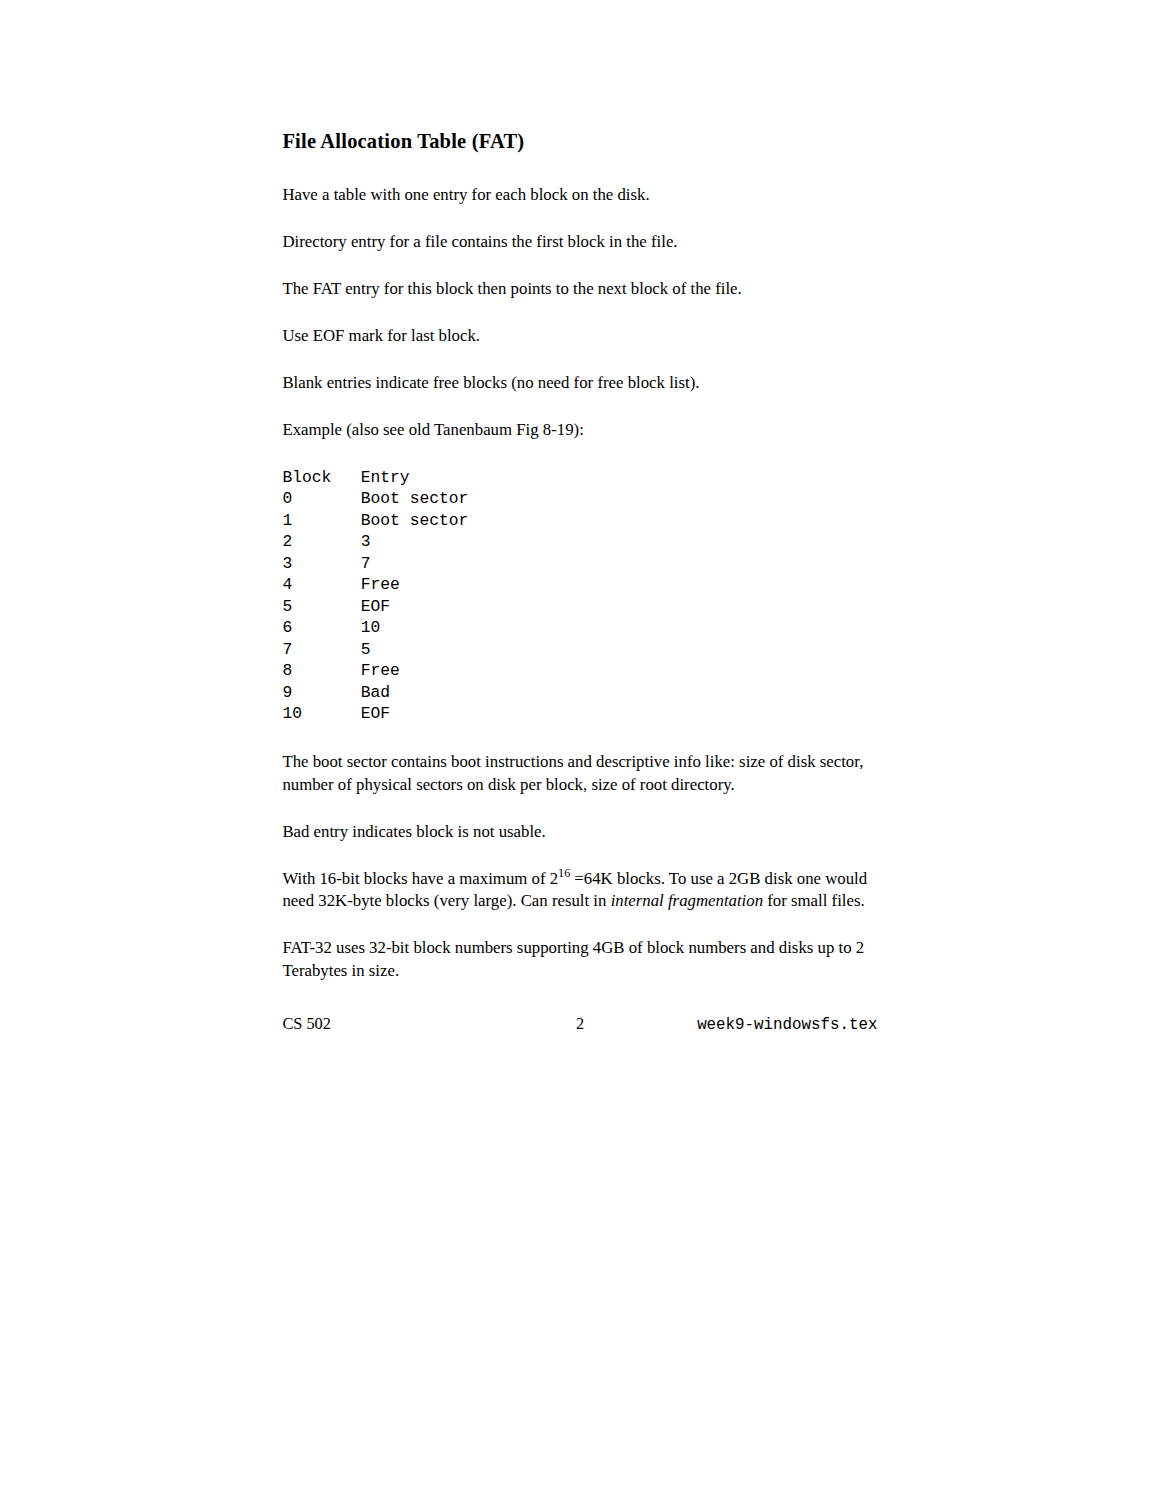File Allocation Table (FAT)
Have a table with one entry for each block on the disk.
Directory entry for a file contains the first block in the file.
The FAT entry for this block then points to the next block of the file.
Use EOF mark for last block.
Blank entries indicate free blocks (no need for free block list).
Example (also see old Tanenbaum Fig 8-19):
Block   Entry
0       Boot sector
1       Boot sector
2       3
3       7
4       Free
5       EOF
6       10
7       5
8       Free
9       Bad
10      EOF
The boot sector contains boot instructions and descriptive info like: size of disk sector, number of physical sectors on disk per block, size of root directory.
Bad entry indicates block is not usable.
With 16-bit blocks have a maximum of 216 =64K blocks. To use a 2GB disk one would need 32K-byte blocks (very large). Can result in internal fragmentation for small files.
FAT-32 uses 32-bit block numbers supporting 4GB of block numbers and disks up to 2 Terabytes in size.
CS 502 2 week9-windowsfs.tex